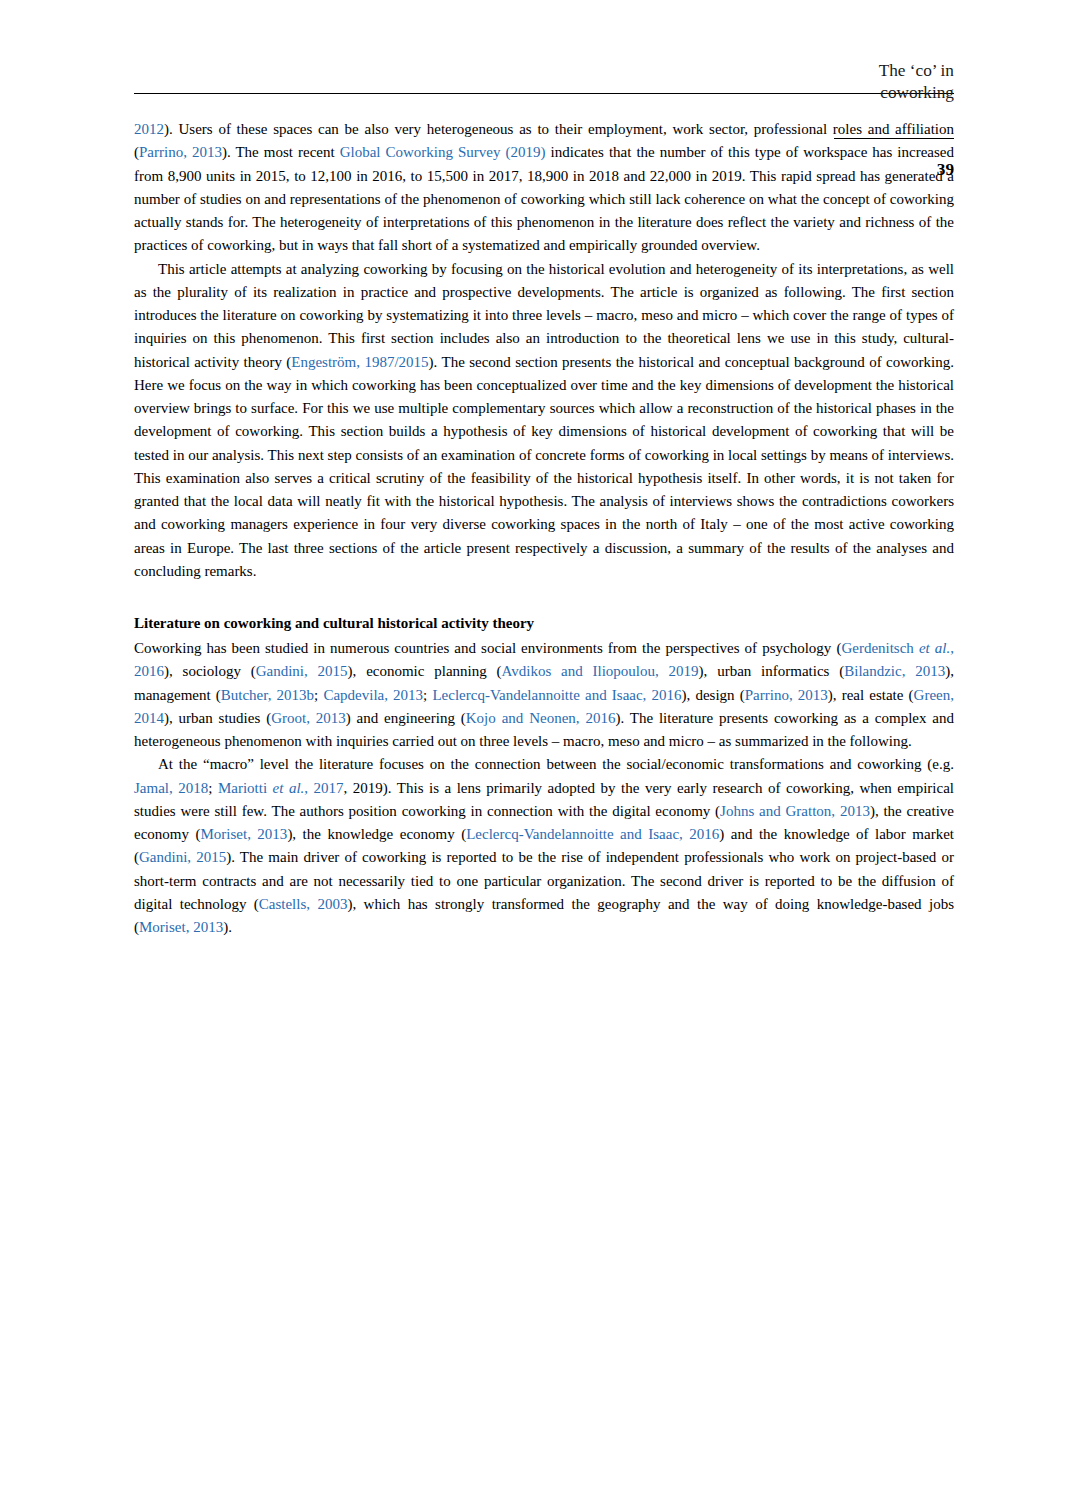The ‘co’ in
coworking
39
2012). Users of these spaces can be also very heterogeneous as to their employment, work sector, professional roles and affiliation (Parrino, 2013). The most recent Global Coworking Survey (2019) indicates that the number of this type of workspace has increased from 8,900 units in 2015, to 12,100 in 2016, to 15,500 in 2017, 18,900 in 2018 and 22,000 in 2019. This rapid spread has generated a number of studies on and representations of the phenomenon of coworking which still lack coherence on what the concept of coworking actually stands for. The heterogeneity of interpretations of this phenomenon in the literature does reflect the variety and richness of the practices of coworking, but in ways that fall short of a systematized and empirically grounded overview.
This article attempts at analyzing coworking by focusing on the historical evolution and heterogeneity of its interpretations, as well as the plurality of its realization in practice and prospective developments. The article is organized as following. The first section introduces the literature on coworking by systematizing it into three levels – macro, meso and micro – which cover the range of types of inquiries on this phenomenon. This first section includes also an introduction to the theoretical lens we use in this study, cultural-historical activity theory (Engeström, 1987/2015). The second section presents the historical and conceptual background of coworking. Here we focus on the way in which coworking has been conceptualized over time and the key dimensions of development the historical overview brings to surface. For this we use multiple complementary sources which allow a reconstruction of the historical phases in the development of coworking. This section builds a hypothesis of key dimensions of historical development of coworking that will be tested in our analysis. This next step consists of an examination of concrete forms of coworking in local settings by means of interviews. This examination also serves a critical scrutiny of the feasibility of the historical hypothesis itself. In other words, it is not taken for granted that the local data will neatly fit with the historical hypothesis. The analysis of interviews shows the contradictions coworkers and coworking managers experience in four very diverse coworking spaces in the north of Italy – one of the most active coworking areas in Europe. The last three sections of the article present respectively a discussion, a summary of the results of the analyses and concluding remarks.
Literature on coworking and cultural historical activity theory
Coworking has been studied in numerous countries and social environments from the perspectives of psychology (Gerdenitsch et al., 2016), sociology (Gandini, 2015), economic planning (Avdikos and Iliopoulou, 2019), urban informatics (Bilandzic, 2013), management (Butcher, 2013b; Capdevila, 2013; Leclercq-Vandelannoitte and Isaac, 2016), design (Parrino, 2013), real estate (Green, 2014), urban studies (Groot, 2013) and engineering (Kojo and Neonen, 2016). The literature presents coworking as a complex and heterogeneous phenomenon with inquiries carried out on three levels – macro, meso and micro – as summarized in the following.
At the “macro” level the literature focuses on the connection between the social/economic transformations and coworking (e.g. Jamal, 2018; Mariotti et al., 2017, 2019). This is a lens primarily adopted by the very early research of coworking, when empirical studies were still few. The authors position coworking in connection with the digital economy (Johns and Gratton, 2013), the creative economy (Moriset, 2013), the knowledge economy (Leclercq-Vandelannoitte and Isaac, 2016) and the knowledge of labor market (Gandini, 2015). The main driver of coworking is reported to be the rise of independent professionals who work on project-based or short-term contracts and are not necessarily tied to one particular organization. The second driver is reported to be the diffusion of digital technology (Castells, 2003), which has strongly transformed the geography and the way of doing knowledge-based jobs (Moriset, 2013).